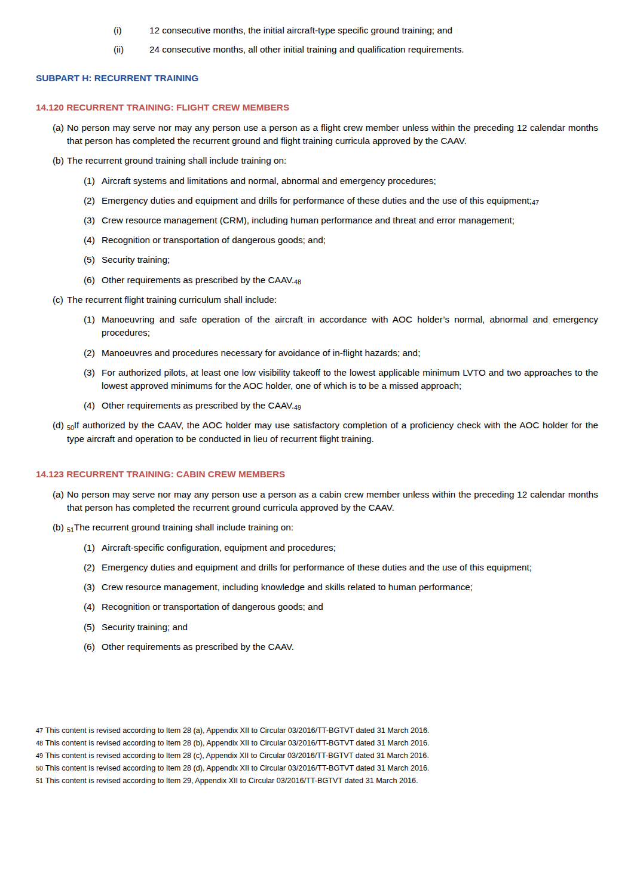(i)
12 consecutive months, the initial aircraft-type specific ground training; and
(ii)
24 consecutive months, all other initial training and qualification requirements.
SUBPART H: RECURRENT TRAINING
14.120 RECURRENT TRAINING: FLIGHT CREW MEMBERS
(a)
No person may serve nor may any person use a person as a flight crew member unless within the preceding 12 calendar months that person has completed the recurrent ground and flight training curricula approved by the CAAV.
(b)
The recurrent ground training shall include training on:
(1)
Aircraft systems and limitations and normal, abnormal and emergency procedures;
(2)
Emergency duties and equipment and drills for performance of these duties and the use of this equipment;47
(3)
Crew resource management (CRM), including human performance and threat and error management;
(4)
Recognition or transportation of dangerous goods; and;
(5)
Security training;
(6)
Other requirements as prescribed by the CAAV.48
(c)
The recurrent flight training curriculum shall include:
(1)
Manoeuvring and safe operation of the aircraft in accordance with AOC holder’s normal, abnormal and emergency procedures;
(2)
Manoeuvres and procedures necessary for avoidance of in-flight hazards; and;
(3)
For authorized pilots, at least one low visibility takeoff to the lowest applicable minimum LVTO and two approaches to the lowest approved minimums for the AOC holder, one of which is to be a missed approach;
(4)
Other requirements as prescribed by the CAAV.49
(d)
50If authorized by the CAAV, the AOC holder may use satisfactory completion of a proficiency check with the AOC holder for the type aircraft and operation to be conducted in lieu of recurrent flight training.
14.123 RECURRENT TRAINING: CABIN CREW MEMBERS
(a)
No person may serve nor may any person use a person as a cabin crew member unless within the preceding 12 calendar months that person has completed the recurrent ground curricula approved by the CAAV.
(b)
51The recurrent ground training shall include training on:
(1)
Aircraft-specific configuration, equipment and procedures;
(2)
Emergency duties and equipment and drills for performance of these duties and the use of this equipment;
(3)
Crew resource management, including knowledge and skills related to human performance;
(4)
Recognition or transportation of dangerous goods; and
(5)
Security training; and
(6)
Other requirements as prescribed by the CAAV.
47 This content is revised according to Item 28 (a), Appendix XII to Circular 03/2016/TT-BGTVT dated 31 March 2016.
48 This content is revised according to Item 28 (b), Appendix XII to Circular 03/2016/TT-BGTVT dated 31 March 2016.
49 This content is revised according to Item 28 (c), Appendix XII to Circular 03/2016/TT-BGTVT dated 31 March 2016.
50 This content is revised according to Item 28 (d), Appendix XII to Circular 03/2016/TT-BGTVT dated 31 March 2016.
51 This content is revised according to Item 29, Appendix XII to Circular 03/2016/TT-BGTVT dated 31 March 2016.